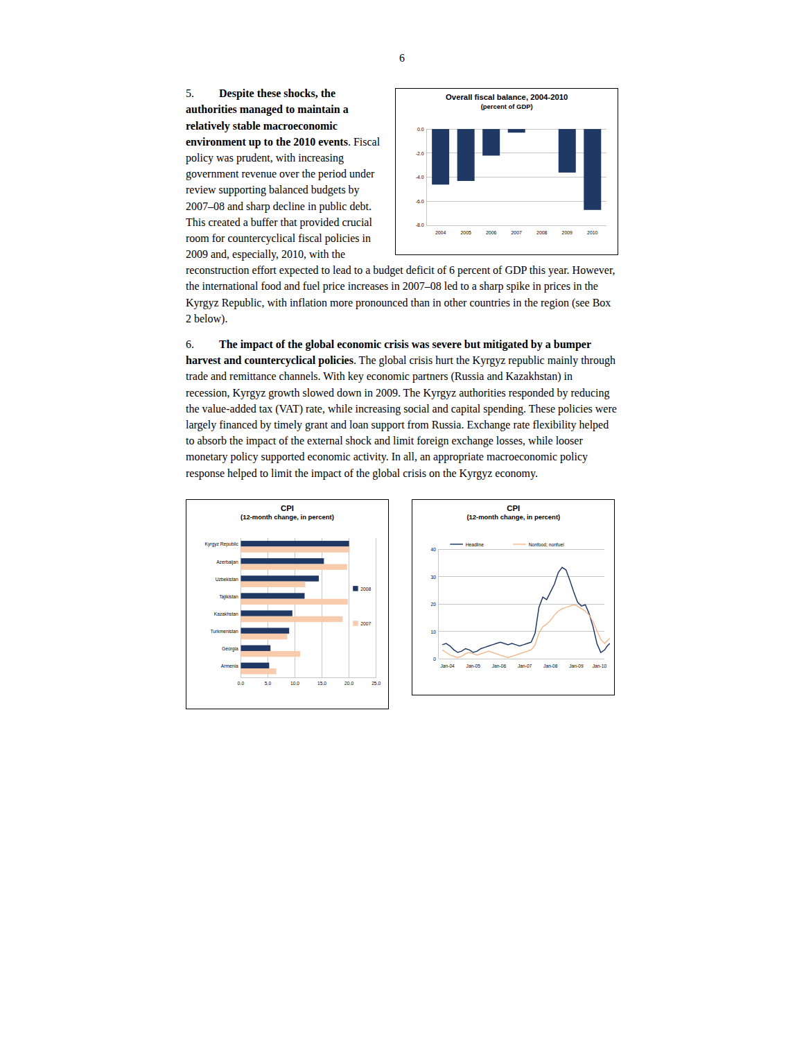6
Overall fiscal balance, 2004-2010 (percent of GDP)
0.0 -2.0 -4.0 -6.0 -8.0 2004 2005 2006 2007 2008 2009 2010
5. Despite these shocks, the authorities managed to maintain a relatively stable macroeconomic environment up to the 2010 events. Fiscal policy was prudent, with increasing government revenue over the period under review supporting balanced budgets by 2007–08 and sharp decline in public debt. This created a buffer that provided crucial room for countercyclical fiscal policies in 2009 and, especially, 2010, with the reconstruction effort expected to lead to a budget deficit of 6 percent of GDP this year. However, the international food and fuel price increases in 2007–08 led to a sharp spike in prices in the Kyrgyz Republic, with inflation more pronounced than in other countries in the region (see Box 2 below).
6. The impact of the global economic crisis was severe but mitigated by a bumper harvest and countercyclical policies. The global crisis hurt the Kyrgyz republic mainly through trade and remittance channels. With key economic partners (Russia and Kazakhstan) in recession, Kyrgyz growth slowed down in 2009. The Kyrgyz authorities responded by reducing the value-added tax (VAT) rate, while increasing social and capital spending. These policies were largely financed by timely grant and loan support from Russia. Exchange rate flexibility helped to absorb the impact of the external shock and limit foreign exchange losses, while looser monetary policy supported economic activity. In all, an appropriate macroeconomic policy response helped to limit the impact of the global crisis on the Kyrgyz economy.
CPI (12-month change, in percent)
0.0 5.0 10.0 15.0 20.0 25.0 Kyrgyz Republic Azerbaijan Uzbekistan Tajikistan Kazakhstan Turkmenistan Georgia Armenia 2008 2007
CPI (12-month change, in percent)
40 30 20 10 0 Jan-04 Jan-05 Jan-06 Jan-07 Jan-08 Jan-09 Jan-10 Headline Nonfood; nonfuel